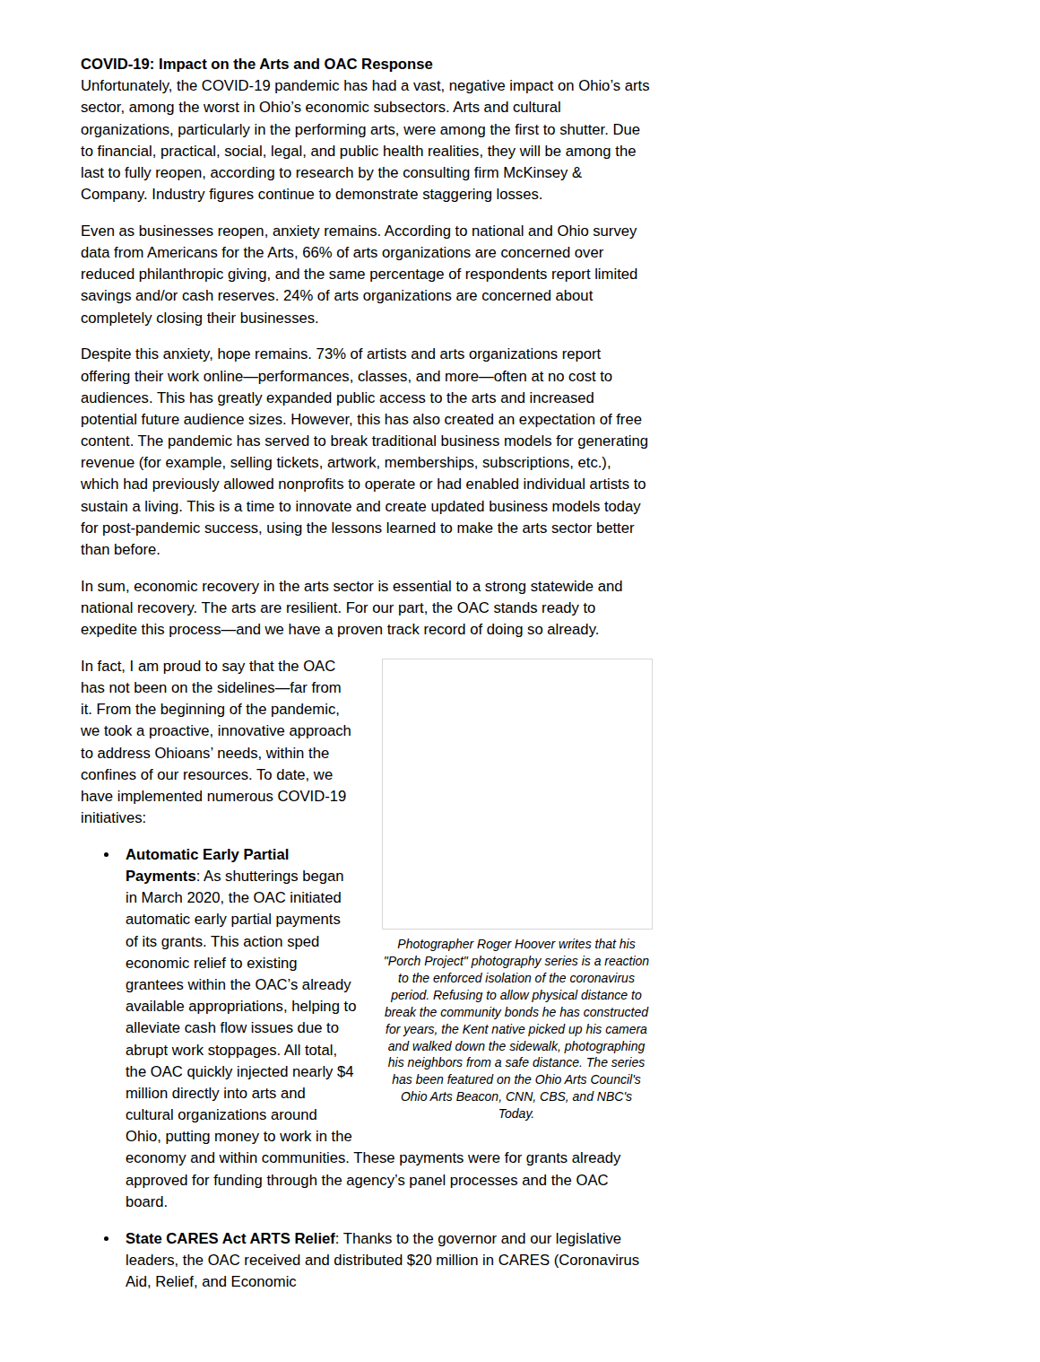COVID-19: Impact on the Arts and OAC Response
Unfortunately, the COVID-19 pandemic has had a vast, negative impact on Ohio’s arts sector, among the worst in Ohio’s economic subsectors. Arts and cultural organizations, particularly in the performing arts, were among the first to shutter. Due to financial, practical, social, legal, and public health realities, they will be among the last to fully reopen, according to research by the consulting firm McKinsey & Company. Industry figures continue to demonstrate staggering losses.
Even as businesses reopen, anxiety remains. According to national and Ohio survey data from Americans for the Arts, 66% of arts organizations are concerned over reduced philanthropic giving, and the same percentage of respondents report limited savings and/or cash reserves. 24% of arts organizations are concerned about completely closing their businesses.
Despite this anxiety, hope remains. 73% of artists and arts organizations report offering their work online—performances, classes, and more—often at no cost to audiences. This has greatly expanded public access to the arts and increased potential future audience sizes. However, this has also created an expectation of free content. The pandemic has served to break traditional business models for generating revenue (for example, selling tickets, artwork, memberships, subscriptions, etc.), which had previously allowed nonprofits to operate or had enabled individual artists to sustain a living. This is a time to innovate and create updated business models today for post-pandemic success, using the lessons learned to make the arts sector better than before.
In sum, economic recovery in the arts sector is essential to a strong statewide and national recovery. The arts are resilient. For our part, the OAC stands ready to expedite this process—and we have a proven track record of doing so already.
Photographer Roger Hoover writes that his "Porch Project" photography series is a reaction to the enforced isolation of the coronavirus period. Refusing to allow physical distance to break the community bonds he has constructed for years, the Kent native picked up his camera and walked down the sidewalk, photographing his neighbors from a safe distance. The series has been featured on the Ohio Arts Council's Ohio Arts Beacon, CNN, CBS, and NBC's Today.
In fact, I am proud to say that the OAC has not been on the sidelines—far from it. From the beginning of the pandemic, we took a proactive, innovative approach to address Ohioans’ needs, within the confines of our resources. To date, we have implemented numerous COVID-19 initiatives:
Automatic Early Partial Payments: As shutterings began in March 2020, the OAC initiated automatic early partial payments of its grants. This action sped economic relief to existing grantees within the OAC’s already available appropriations, helping to alleviate cash flow issues due to abrupt work stoppages. All total, the OAC quickly injected nearly $4 million directly into arts and cultural organizations around Ohio, putting money to work in the economy and within communities. These payments were for grants already approved for funding through the agency’s panel processes and the OAC board.
State CARES Act ARTS Relief: Thanks to the governor and our legislative leaders, the OAC received and distributed $20 million in CARES (Coronavirus Aid, Relief, and Economic